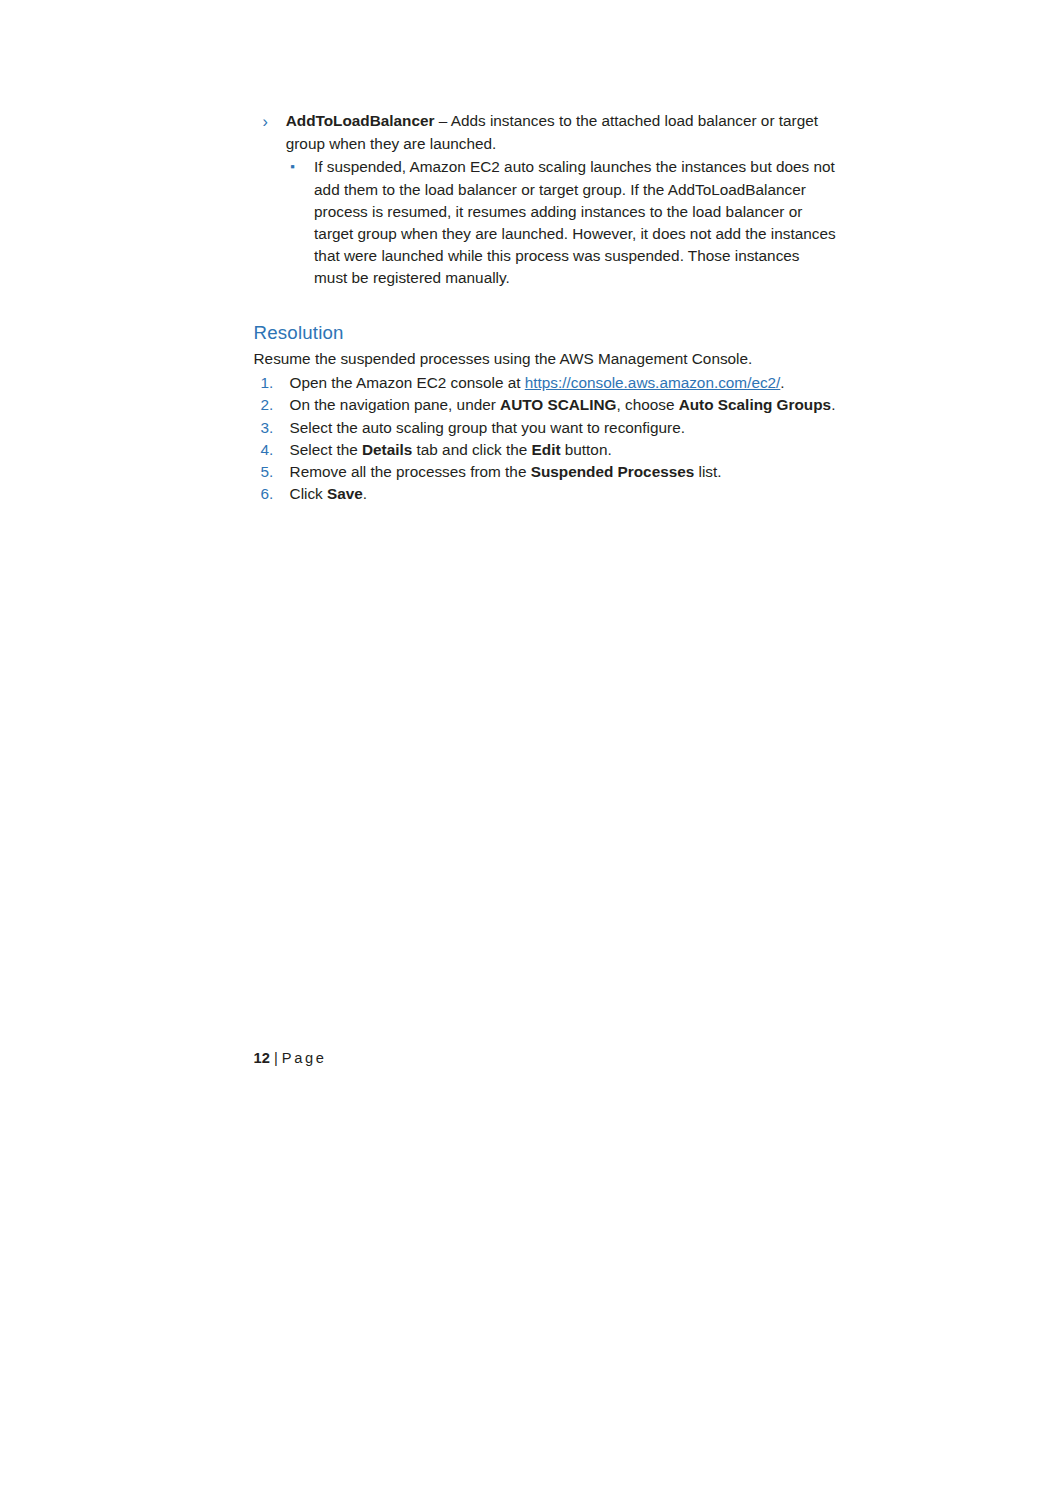AddToLoadBalancer – Adds instances to the attached load balancer or target group when they are launched.
If suspended, Amazon EC2 auto scaling launches the instances but does not add them to the load balancer or target group. If the AddToLoadBalancer process is resumed, it resumes adding instances to the load balancer or target group when they are launched. However, it does not add the instances that were launched while this process was suspended. Those instances must be registered manually.
Resolution
Resume the suspended processes using the AWS Management Console.
Open the Amazon EC2 console at https://console.aws.amazon.com/ec2/.
On the navigation pane, under AUTO SCALING, choose Auto Scaling Groups.
Select the auto scaling group that you want to reconfigure.
Select the Details tab and click the Edit button.
Remove all the processes from the Suspended Processes list.
Click Save.
12 | Page